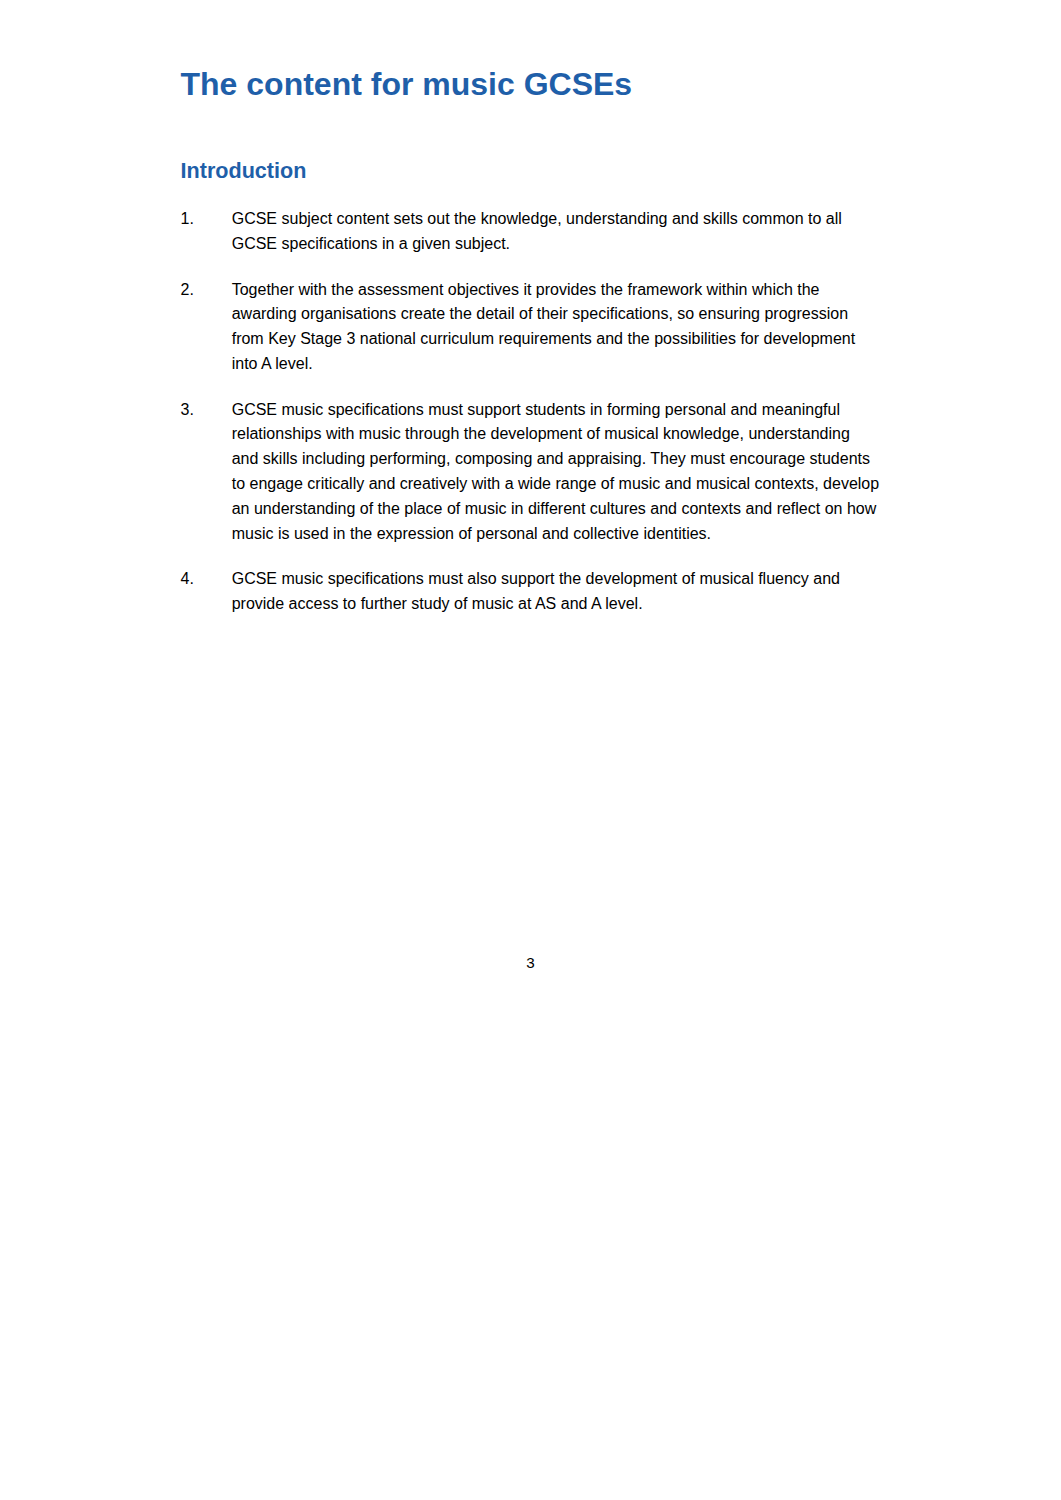The content for music GCSEs
Introduction
GCSE subject content sets out the knowledge, understanding and skills common to all GCSE specifications in a given subject.
Together with the assessment objectives it provides the framework within which the awarding organisations create the detail of their specifications, so ensuring progression from Key Stage 3 national curriculum requirements and the possibilities for development into A level.
GCSE music specifications must support students in forming personal and meaningful relationships with music through the development of musical knowledge, understanding and skills including performing, composing and appraising. They must encourage students to engage critically and creatively with a wide range of music and musical contexts, develop an understanding of the place of music in different cultures and contexts and reflect on how music is used in the expression of personal and collective identities.
GCSE music specifications must also support the development of musical fluency and provide access to further study of music at AS and A level.
3